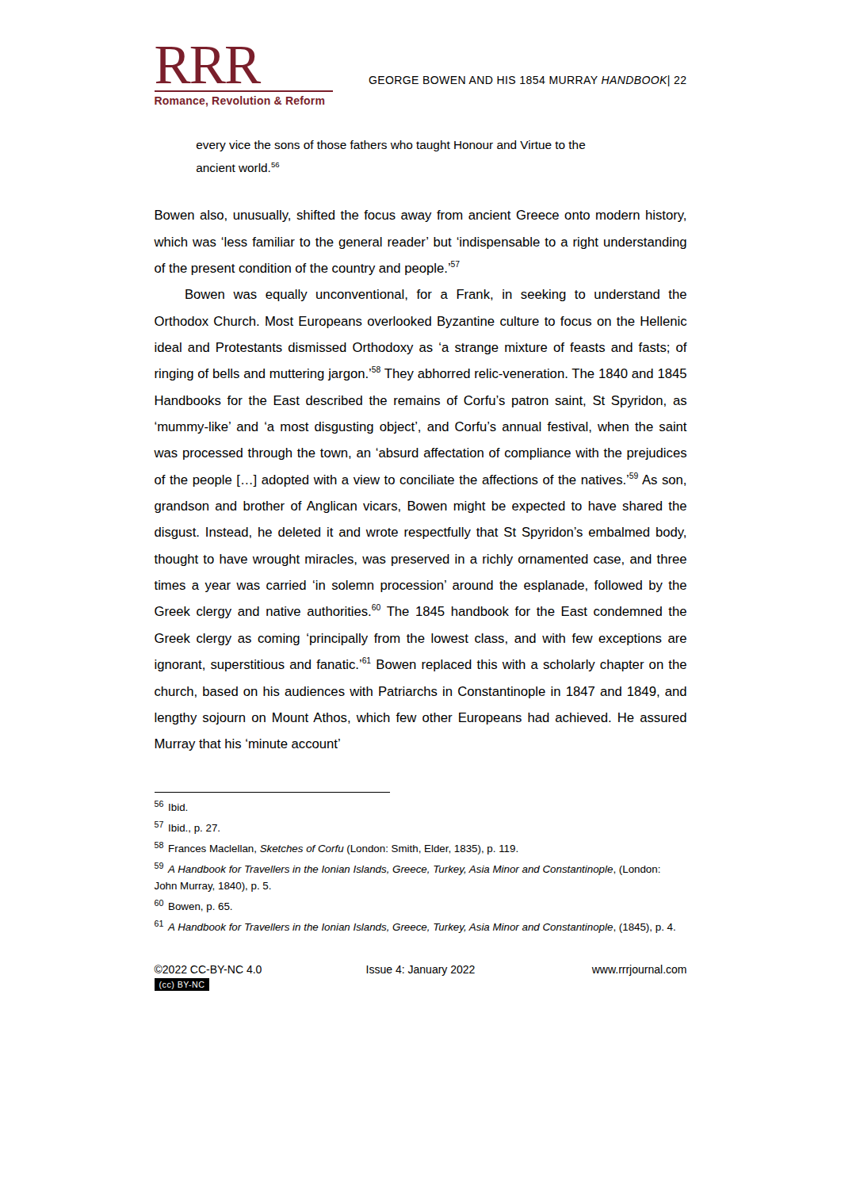RRR
Romance, Revolution & Reform
GEORGE BOWEN AND HIS 1854 MURRAY HANDBOOK| 22
every vice the sons of those fathers who taught Honour and Virtue to the ancient world.56
Bowen also, unusually, shifted the focus away from ancient Greece onto modern history, which was ‘less familiar to the general reader’ but ‘indispensable to a right understanding of the present condition of the country and people.’57
Bowen was equally unconventional, for a Frank, in seeking to understand the Orthodox Church. Most Europeans overlooked Byzantine culture to focus on the Hellenic ideal and Protestants dismissed Orthodoxy as ‘a strange mixture of feasts and fasts; of ringing of bells and muttering jargon.’58 They abhorred relic-veneration. The 1840 and 1845 Handbooks for the East described the remains of Corfu’s patron saint, St Spyridon, as ‘mummy-like’ and ‘a most disgusting object’, and Corfu’s annual festival, when the saint was processed through the town, an ‘absurd affectation of compliance with the prejudices of the people […] adopted with a view to conciliate the affections of the natives.’59 As son, grandson and brother of Anglican vicars, Bowen might be expected to have shared the disgust. Instead, he deleted it and wrote respectfully that St Spyridon’s embalmed body, thought to have wrought miracles, was preserved in a richly ornamented case, and three times a year was carried ‘in solemn procession’ around the esplanade, followed by the Greek clergy and native authorities.60 The 1845 handbook for the East condemned the Greek clergy as coming ‘principally from the lowest class, and with few exceptions are ignorant, superstitious and fanatic.’61 Bowen replaced this with a scholarly chapter on the church, based on his audiences with Patriarchs in Constantinople in 1847 and 1849, and lengthy sojourn on Mount Athos, which few other Europeans had achieved. He assured Murray that his ‘minute account’
56 Ibid.
57 Ibid., p. 27.
58 Frances Maclellan, Sketches of Corfu (London: Smith, Elder, 1835), p. 119.
59 A Handbook for Travellers in the Ionian Islands, Greece, Turkey, Asia Minor and Constantinople, (London: John Murray, 1840), p. 5.
60 Bowen, p. 65.
61 A Handbook for Travellers in the Ionian Islands, Greece, Turkey, Asia Minor and Constantinople, (1845), p. 4.
©2022 CC-BY-NC 4.0
(cc) BY-NC
Issue 4: January 2022
www.rrrjournal.com